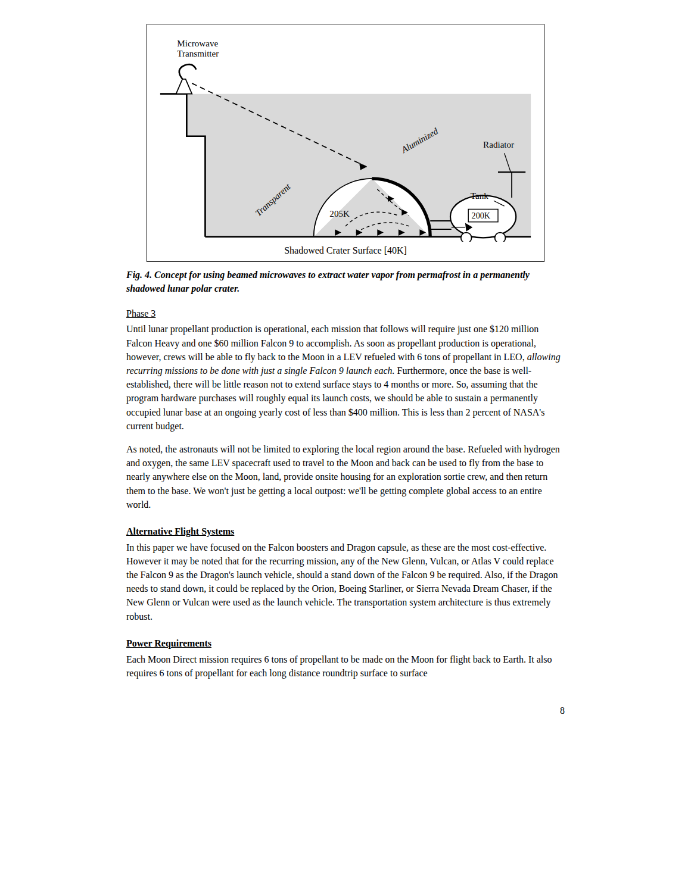Microwave Transmitter Aluminized Transparent 205K 200K Tank Radiator . .
Shadowed Crater Surface [40K]
Fig. 4. Concept for using beamed microwaves to extract water vapor from permafrost in a permanently shadowed lunar polar crater.
Phase 3
Until lunar propellant production is operational, each mission that follows will require just one $120 million Falcon Heavy and one $60 million Falcon 9 to accomplish. As soon as propellant production is operational, however, crews will be able to fly back to the Moon in a LEV refueled with 6 tons of propellant in LEO, allowing recurring missions to be done with just a single Falcon 9 launch each. Furthermore, once the base is well-established, there will be little reason not to extend surface stays to 4 months or more. So, assuming that the program hardware purchases will roughly equal its launch costs, we should be able to sustain a permanently occupied lunar base at an ongoing yearly cost of less than $400 million. This is less than 2 percent of NASA's current budget.
As noted, the astronauts will not be limited to exploring the local region around the base. Refueled with hydrogen and oxygen, the same LEV spacecraft used to travel to the Moon and back can be used to fly from the base to nearly anywhere else on the Moon, land, provide onsite housing for an exploration sortie crew, and then return them to the base. We won't just be getting a local outpost: we'll be getting complete global access to an entire world.
Alternative Flight Systems
In this paper we have focused on the Falcon boosters and Dragon capsule, as these are the most cost-effective. However it may be noted that for the recurring mission, any of the New Glenn, Vulcan, or Atlas V could replace the Falcon 9 as the Dragon's launch vehicle, should a stand down of the Falcon 9 be required. Also, if the Dragon needs to stand down, it could be replaced by the Orion, Boeing Starliner, or Sierra Nevada Dream Chaser, if the New Glenn or Vulcan were used as the launch vehicle. The transportation system architecture is thus extremely robust.
Power Requirements
Each Moon Direct mission requires 6 tons of propellant to be made on the Moon for flight back to Earth. It also requires 6 tons of propellant for each long distance roundtrip surface to surface
8